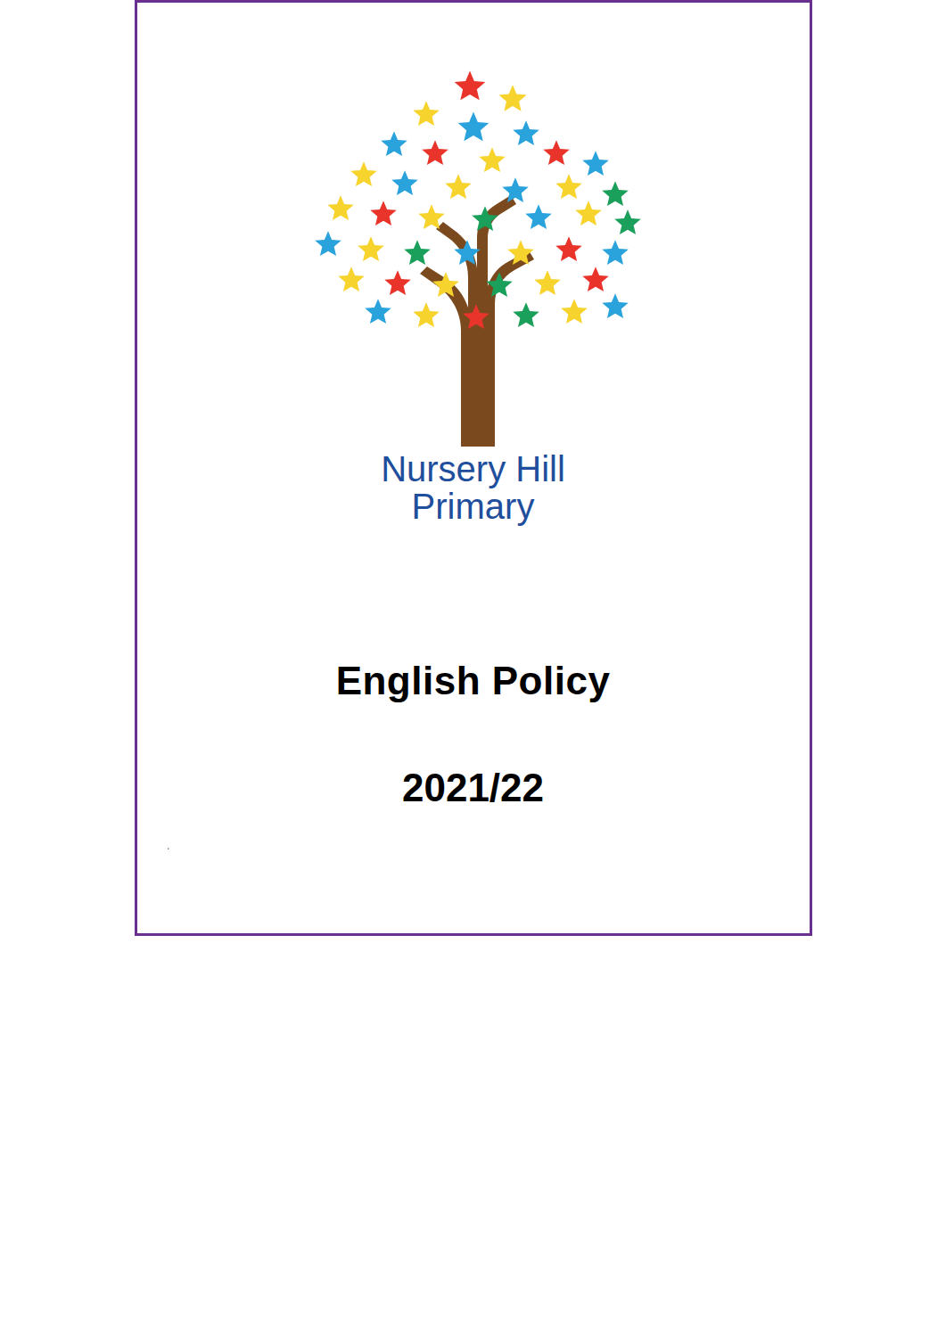Nursery Hill
Primary
English Policy
2021/22
‘